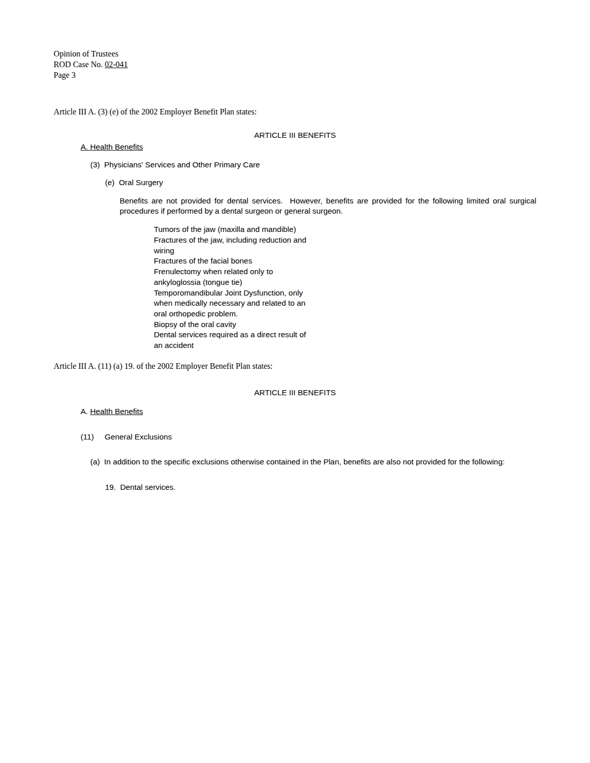Opinion of Trustees
ROD Case No. 02-041
Page 3
Article III A. (3) (e) of the 2002 Employer Benefit Plan states:
ARTICLE III BENEFITS
A. Health Benefits
(3) Physicians' Services and Other Primary Care
(e) Oral Surgery
Benefits are not provided for dental services. However, benefits are provided for the following limited oral surgical procedures if performed by a dental surgeon or general surgeon.
Tumors of the jaw (maxilla and mandible)
Fractures of the jaw, including reduction and
wiring
Fractures of the facial bones
Frenulectomy when related only to
ankyloglossia (tongue tie)
Temporomandibular Joint Dysfunction, only
when medically necessary and related to an
oral orthopedic problem.
Biopsy of the oral cavity
Dental services required as a direct result of
an accident
Article III A. (11) (a) 19. of the 2002 Employer Benefit Plan states:
ARTICLE III BENEFITS
A. Health Benefits
(11) General Exclusions
(a) In addition to the specific exclusions otherwise contained in the Plan, benefits are also not provided for the following:
19. Dental services.